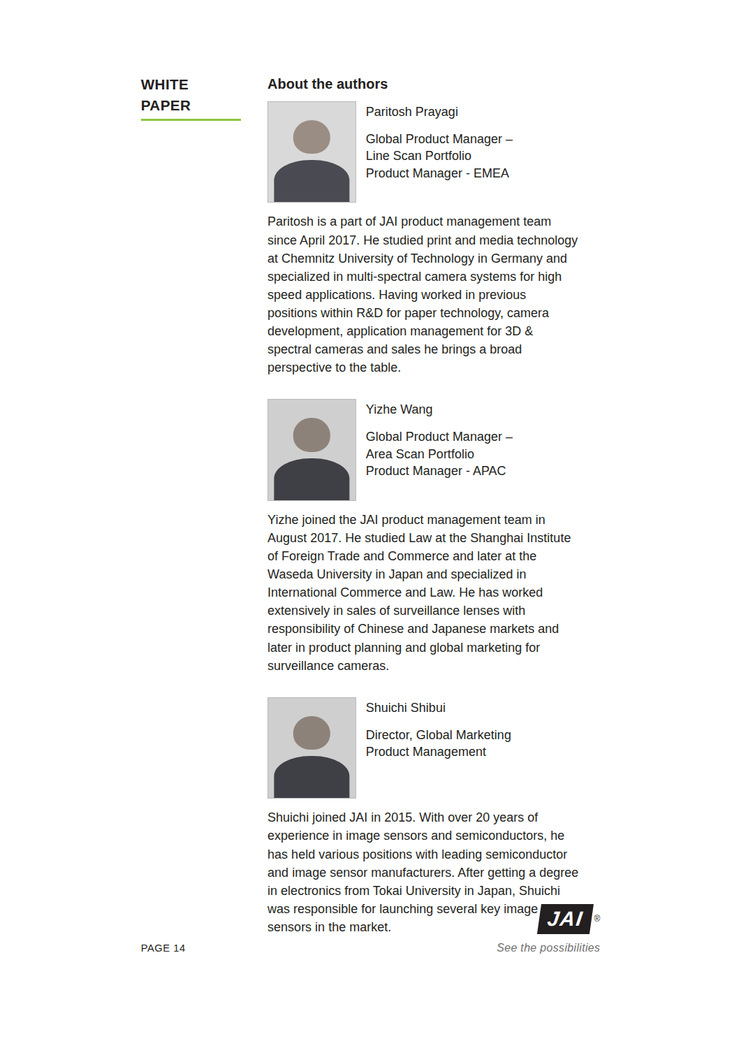WHITE PAPER
About the authors
Paritosh Prayagi
Global Product Manager –
Line Scan Portfolio
Product Manager - EMEA
Paritosh is a part of JAI product management team since April 2017. He studied print and media technology at Chemnitz University of Technology in Germany and specialized in multi-spectral camera systems for high speed applications. Having worked in previous positions within R&D for paper technology, camera development, application management for 3D & spectral cameras and sales he brings a broad perspective to the table.
Yizhe Wang
Global Product Manager –
Area Scan Portfolio
Product Manager - APAC
Yizhe joined the JAI product management team in August 2017. He studied Law at the Shanghai Institute of Foreign Trade and Commerce and later at the Waseda University in Japan and specialized in International Commerce and Law. He has worked extensively in sales of surveillance lenses with responsibility of Chinese and Japanese markets and later in product planning and global marketing for surveillance cameras.
Shuichi Shibui
Director, Global Marketing
Product Management
Shuichi joined JAI in 2015. With over 20 years of experience in image sensors and semiconductors, he has held various positions with leading semiconductor and image sensor manufacturers. After getting a degree in electronics from Tokai University in Japan, Shuichi was responsible for launching several key image sensors in the market.
PAGE 14
JAI®
See the possibilities